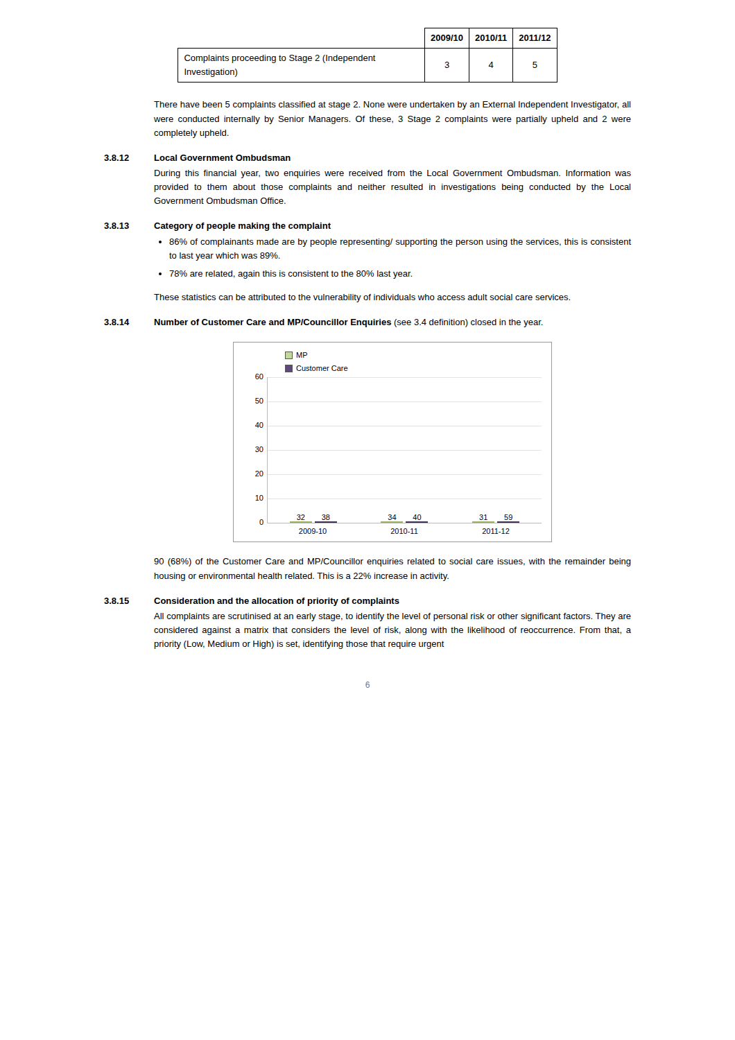| | 2009/10 | 2010/11 | 2011/12 |
| --- | --- | --- | --- |
| Complaints proceeding to Stage 2 (Independent Investigation) | 3 | 4 | 5 |
There have been 5 complaints classified at stage 2. None were undertaken by an External Independent Investigator, all were conducted internally by Senior Managers. Of these, 3 Stage 2 complaints were partially upheld and 2 were completely upheld.
3.8.12
Local Government Ombudsman
During this financial year, two enquiries were received from the Local Government Ombudsman. Information was provided to them about those complaints and neither resulted in investigations being conducted by the Local Government Ombudsman Office.
3.8.13
Category of people making the complaint
86% of complainants made are by people representing/ supporting the person using the services, this is consistent to last year which was 89%.
78% are related, again this is consistent to the 80% last year.
These statistics can be attributed to the vulnerability of individuals who access adult social care services.
3.8.14
Number of Customer Care and MP/Councillor Enquiries (see 3.4 definition) closed in the year.
MP
Customer Care
60 50 40 30 20 10 0
32
38
34
40
31
59
2009-10 2010-11 2011-12
90 (68%) of the Customer Care and MP/Councillor enquiries related to social care issues, with the remainder being housing or environmental health related. This is a 22% increase in activity.
3.8.15
Consideration and the allocation of priority of complaints
All complaints are scrutinised at an early stage, to identify the level of personal risk or other significant factors. They are considered against a matrix that considers the level of risk, along with the likelihood of reoccurrence. From that, a priority (Low, Medium or High) is set, identifying those that require urgent
6